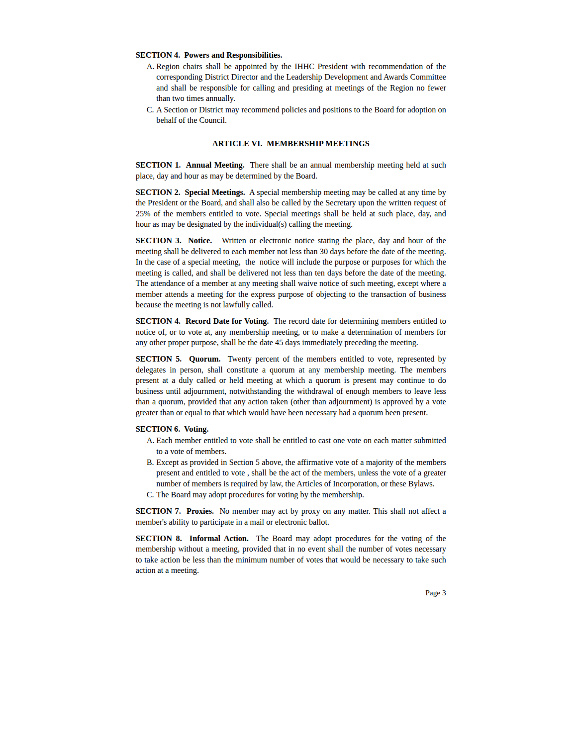SECTION 4. Powers and Responsibilities.
A. Region chairs shall be appointed by the IHHC President with recommendation of the corresponding District Director and the Leadership Development and Awards Committee and shall be responsible for calling and presiding at meetings of the Region no fewer than two times annually.
C. A Section or District may recommend policies and positions to the Board for adoption on behalf of the Council.
ARTICLE VI. MEMBERSHIP MEETINGS
SECTION 1. Annual Meeting. There shall be an annual membership meeting held at such place, day and hour as may be determined by the Board.
SECTION 2. Special Meetings. A special membership meeting may be called at any time by the President or the Board, and shall also be called by the Secretary upon the written request of 25% of the members entitled to vote. Special meetings shall be held at such place, day, and hour as may be designated by the individual(s) calling the meeting.
SECTION 3. Notice. Written or electronic notice stating the place, day and hour of the meeting shall be delivered to each member not less than 30 days before the date of the meeting. In the case of a special meeting, the notice will include the purpose or purposes for which the meeting is called, and shall be delivered not less than ten days before the date of the meeting. The attendance of a member at any meeting shall waive notice of such meeting, except where a member attends a meeting for the express purpose of objecting to the transaction of business because the meeting is not lawfully called.
SECTION 4. Record Date for Voting. The record date for determining members entitled to notice of, or to vote at, any membership meeting, or to make a determination of members for any other proper purpose, shall be the date 45 days immediately preceding the meeting.
SECTION 5. Quorum. Twenty percent of the members entitled to vote, represented by delegates in person, shall constitute a quorum at any membership meeting. The members present at a duly called or held meeting at which a quorum is present may continue to do business until adjournment, notwithstanding the withdrawal of enough members to leave less than a quorum, provided that any action taken (other than adjournment) is approved by a vote greater than or equal to that which would have been necessary had a quorum been present.
SECTION 6. Voting.
A. Each member entitled to vote shall be entitled to cast one vote on each matter submitted to a vote of members.
B. Except as provided in Section 5 above, the affirmative vote of a majority of the members present and entitled to vote , shall be the act of the members, unless the vote of a greater number of members is required by law, the Articles of Incorporation, or these Bylaws.
C. The Board may adopt procedures for voting by the membership.
SECTION 7. Proxies. No member may act by proxy on any matter. This shall not affect a member's ability to participate in a mail or electronic ballot.
SECTION 8. Informal Action. The Board may adopt procedures for the voting of the membership without a meeting, provided that in no event shall the number of votes necessary to take action be less than the minimum number of votes that would be necessary to take such action at a meeting.
Page 3